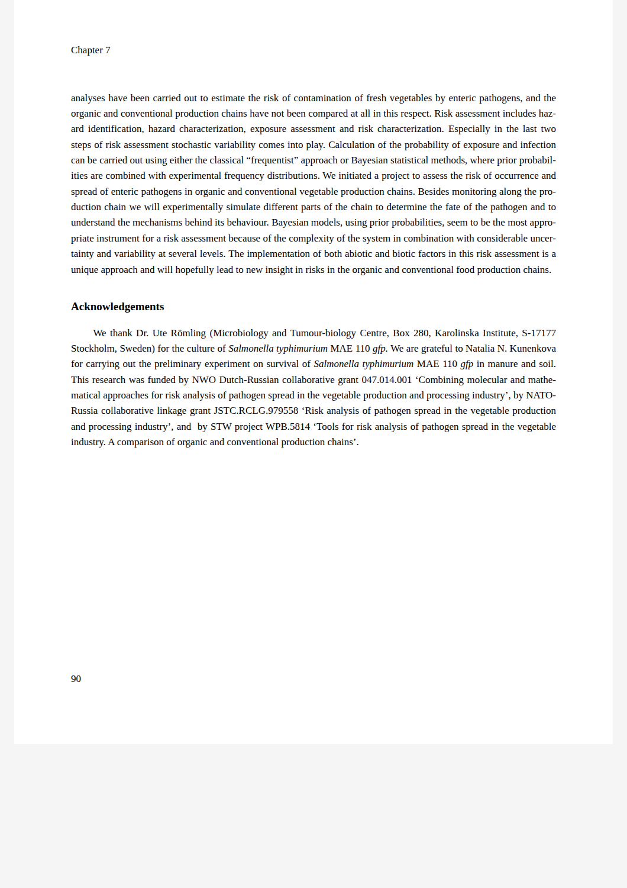Chapter 7
analyses have been carried out to estimate the risk of contamination of fresh vegetables by enteric pathogens, and the organic and conventional production chains have not been compared at all in this respect. Risk assessment includes hazard identification, hazard characterization, exposure assessment and risk characterization. Especially in the last two steps of risk assessment stochastic variability comes into play. Calculation of the probability of exposure and infection can be carried out using either the classical “frequentist” approach or Bayesian statistical methods, where prior probabilities are combined with experimental frequency distributions. We initiated a project to assess the risk of occurrence and spread of enteric pathogens in organic and conventional vegetable production chains. Besides monitoring along the production chain we will experimentally simulate different parts of the chain to determine the fate of the pathogen and to understand the mechanisms behind its behaviour. Bayesian models, using prior probabilities, seem to be the most appropriate instrument for a risk assessment because of the complexity of the system in combination with considerable uncertainty and variability at several levels. The implementation of both abiotic and biotic factors in this risk assessment is a unique approach and will hopefully lead to new insight in risks in the organic and conventional food production chains.
Acknowledgements
We thank Dr. Ute Römling (Microbiology and Tumour-biology Centre, Box 280, Karolinska Institute, S-17177 Stockholm, Sweden) for the culture of Salmonella typhimurium MAE 110 gfp. We are grateful to Natalia N. Kunenkova for carrying out the preliminary experiment on survival of Salmonella typhimurium MAE 110 gfp in manure and soil. This research was funded by NWO Dutch-Russian collaborative grant 047.014.001 ‘Combining molecular and mathematical approaches for risk analysis of pathogen spread in the vegetable production and processing industry’, by NATO-Russia collaborative linkage grant JSTC.RCLG.979558 ‘Risk analysis of pathogen spread in the vegetable production and processing industry’, and by STW project WPB.5814 ‘Tools for risk analysis of pathogen spread in the vegetable industry. A comparison of organic and conventional production chains’.
90